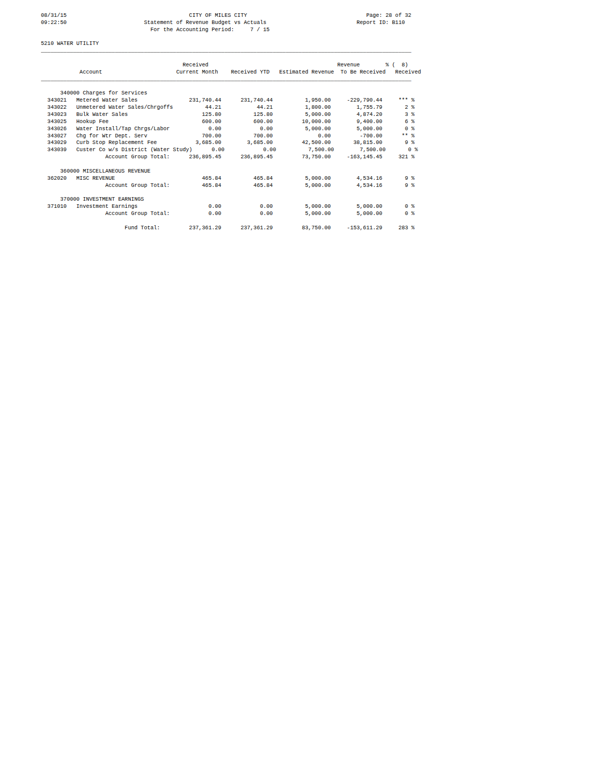08/31/15                                      CITY OF MILES CITY                                     Page: 28 of 32
09:22:50                        Statement of Revenue Budget vs Actuals                            Report ID: B110
                                  For the Accounting Period:     7 / 15

5210 WATER UTILITY
___________________________________________________________________________________________________________________

                                            Received                                        Revenue        % (  8)
            Account                       Current Month    Received YTD   Estimated Revenue  To Be Received   Received
___________________________________________________________________________________________________________________

      340000 Charges for Services
  343021   Metered Water Sales                231,740.44      231,740.44          1,950.00     -229,790.44     *** %
  343022   Unmetered Water Sales/Chrgoffs          44.21           44.21          1,800.00        1,755.79       2 %
  343023   Bulk Water Sales                       125.80          125.80          5,000.00        4,874.20       3 %
  343025   Hookup Fee                             600.00          600.00         10,000.00        9,400.00       6 %
  343026   Water Install/Tap Chrgs/Labor            0.00            0.00          5,000.00        5,000.00       0 %
  343027   Chg for Wtr Dept. Serv                 700.00          700.00              0.00         -700.00      ** %
  343029   Curb Stop Replacement Fee            3,685.00        3,685.00         42,500.00       38,815.00       9 %
  343039   Custer Co w/s District (Water Study)      0.00            0.00          7,500.00        7,500.00       0 %
                    Account Group Total:      236,895.45      236,895.45         73,750.00     -163,145.45     321 %

      360000 MISCELLANEOUS REVENUE
  362020   MISC REVENUE                           465.84          465.84          5,000.00        4,534.16       9 %
                    Account Group Total:          465.84          465.84          5,000.00        4,534.16       9 %

      370000 INVESTMENT EARNINGS
  371010   Investment Earnings                      0.00            0.00          5,000.00        5,000.00       0 %
                    Account Group Total:            0.00            0.00          5,000.00        5,000.00       0 %

                          Fund Total:         237,361.29      237,361.29         83,750.00     -153,611.29     283 %